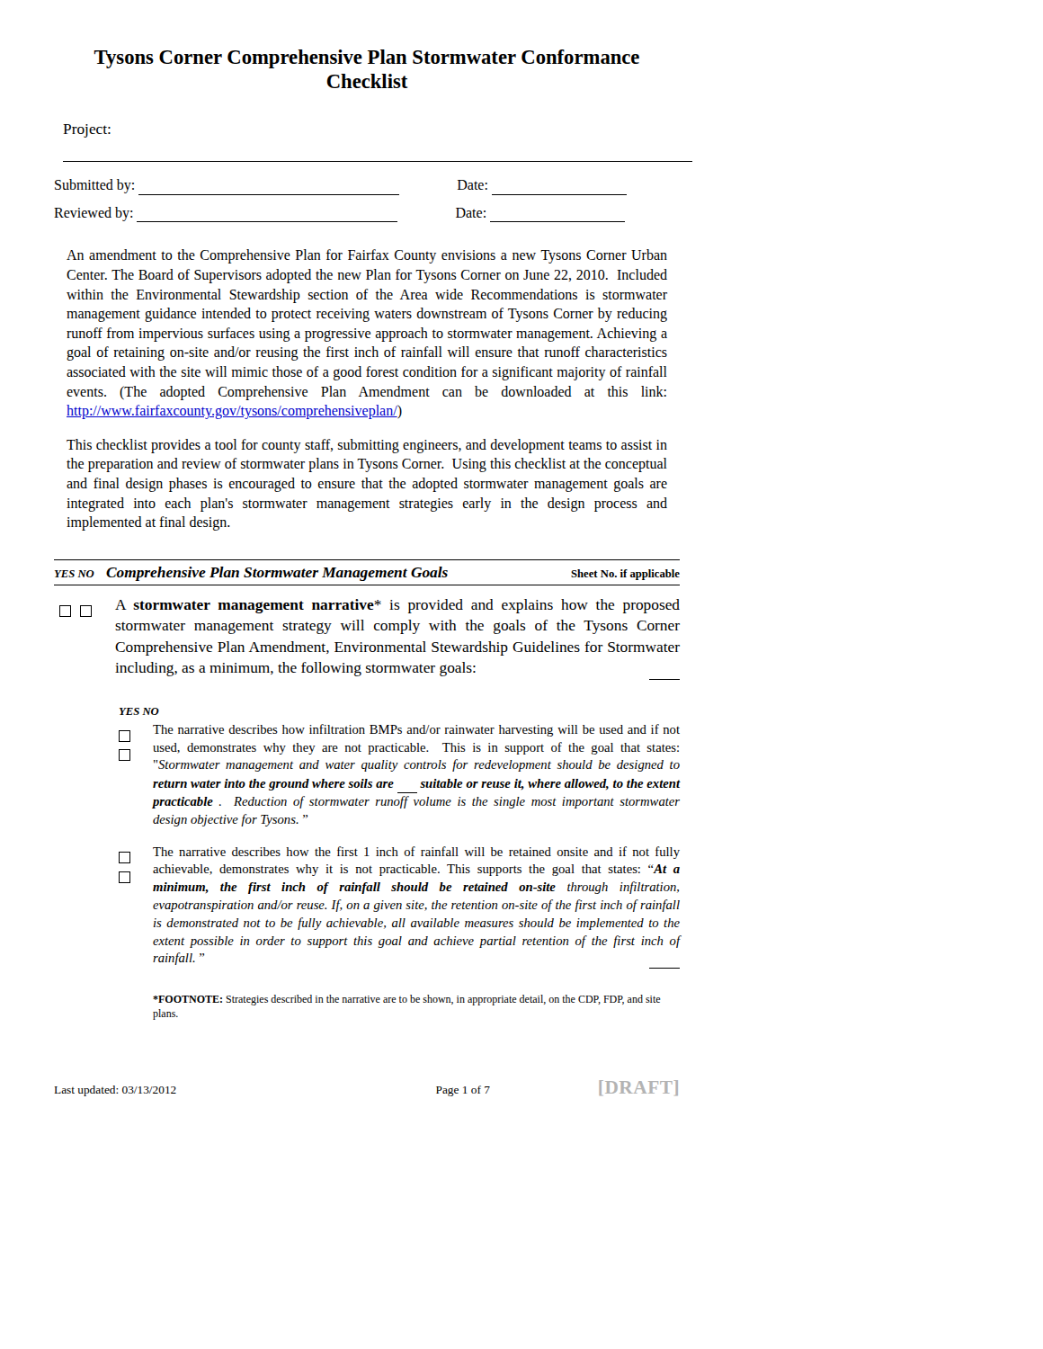Tysons Corner Comprehensive Plan Stormwater Conformance Checklist
Project:
Submitted by: Date:
Reviewed by: Date:
An amendment to the Comprehensive Plan for Fairfax County envisions a new Tysons Corner Urban Center. The Board of Supervisors adopted the new Plan for Tysons Corner on June 22, 2010. Included within the Environmental Stewardship section of the Area wide Recommendations is stormwater management guidance intended to protect receiving waters downstream of Tysons Corner by reducing runoff from impervious surfaces using a progressive approach to stormwater management. Achieving a goal of retaining on-site and/or reusing the first inch of rainfall will ensure that runoff characteristics associated with the site will mimic those of a good forest condition for a significant majority of rainfall events. (The adopted Comprehensive Plan Amendment can be downloaded at this link: http://www.fairfaxcounty.gov/tysons/comprehensiveplan/)
This checklist provides a tool for county staff, submitting engineers, and development teams to assist in the preparation and review of stormwater plans in Tysons Corner. Using this checklist at the conceptual and final design phases is encouraged to ensure that the adopted stormwater management goals are integrated into each plan's stormwater management strategies early in the design process and implemented at final design.
YES NO
Comprehensive Plan Stormwater Management Goals
Sheet No. if applicable
A stormwater management narrative* is provided and explains how the proposed stormwater management strategy will comply with the goals of the Tysons Corner Comprehensive Plan Amendment, Environmental Stewardship Guidelines for Stormwater including, as a minimum, the following stormwater goals:
YES NO
The narrative describes how infiltration BMPs and/or rainwater harvesting will be used and if not used, demonstrates why they are not practicable. This is in support of the goal that states: "Stormwater management and water quality controls for redevelopment should be designed to return water into the ground where soils are suitable or reuse it, where allowed, to the extent practicable . Reduction of stormwater runoff volume is the single most important stormwater design objective for Tysons. ”
The narrative describes how the first 1 inch of rainfall will be retained onsite and if not fully achievable, demonstrates why it is not practicable. This supports the goal that states: “At a minimum, the first inch of rainfall should be retained on-site through infiltration, evapotranspiration and/or reuse. If, on a given site, the retention on-site of the first inch of rainfall is demonstrated not to be fully achievable, all available measures should be implemented to the extent possible in order to support this goal and achieve partial retention of the first inch of rainfall. ”
*FOOTNOTE: Strategies described in the narrative are to be shown, in appropriate detail, on the CDP, FDP, and site plans.
Last updated: 03/13/2012
Page 1 of 7
[DRAFT]